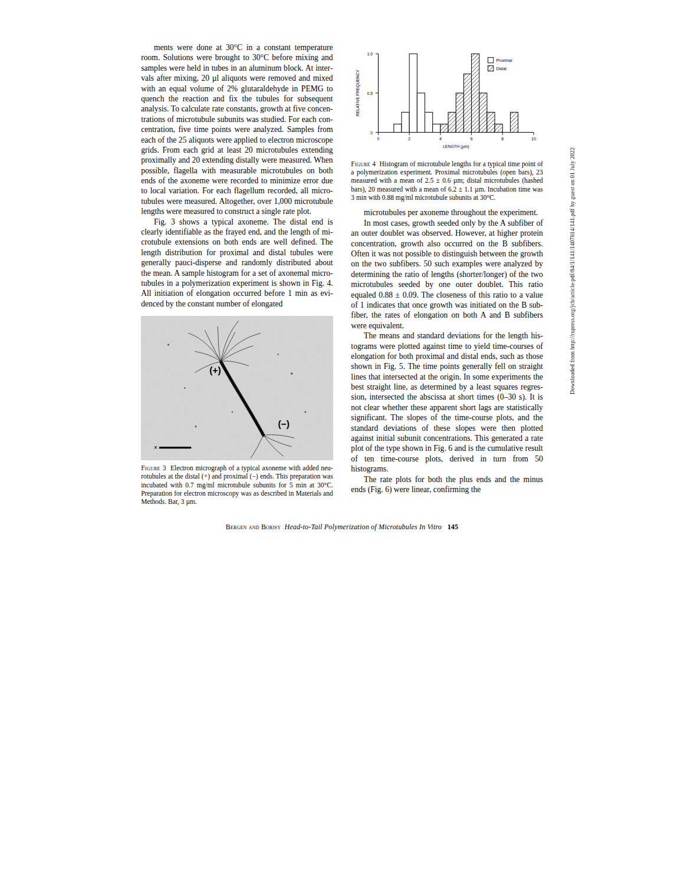Downloaded from http://rupress.org/jcb/article-pdf/84/1/141/1407814/141.pdf by guest on 01 July 2022
ments were done at 30°C in a constant temperature room. Solutions were brought to 30°C before mixing and samples were held in tubes in an aluminum block. At intervals after mixing, 20 µl aliquots were removed and mixed with an equal volume of 2% glutaraldehyde in PEMG to quench the reaction and fix the tubules for subsequent analysis. To calculate rate constants, growth at five concentrations of microtubule subunits was studied. For each concentration, five time points were analyzed. Samples from each of the 25 aliquots were applied to electron microscope grids. From each grid at least 20 microtubules extending proximally and 20 extending distally were measured. When possible, flagella with measurable microtubules on both ends of the axoneme were recorded to minimize error due to local variation. For each flagellum recorded, all microtubules were measured. Altogether, over 1,000 microtubule lengths were measured to construct a single rate plot.
Fig. 3 shows a typical axoneme. The distal end is clearly identifiable as the frayed end, and the length of microtubule extensions on both ends are well defined. The length distribution for proximal and distal tubules were generally pauci-disperse and randomly distributed about the mean. A sample histogram for a set of axonemal microtubules in a polymerization experiment is shown in Fig. 4. All initiation of elongation occurred before 1 min as evidenced by the constant number of elongated
(+) (−) ×
Figure 3 Electron micrograph of a typical axoneme with added neurotubules at the distal (+) and proximal (−) ends. This preparation was incubated with 0.7 mg/ml microtubule subunits for 5 min at 30°C. Preparation for electron microscopy was as described in Materials and Methods. Bar, 3 µm.
0 0.5 1.0 0 2 4 6 8 10 LENGTH (µm) RELATIVE FREQUENCY Proximal Distal
Figure 4 Histogram of microtubule lengths for a typical time point of a polymerization experiment. Proximal microtubules (open bars), 23 measured with a mean of 2.5 ± 0.6 µm; distal microtubules (hashed bars), 20 measured with a mean of 6.2 ± 1.1 µm. Incubation time was 3 min with 0.88 mg/ml microtubule subunits at 30°C.
microtubules per axoneme throughout the experiment.
In most cases, growth seeded only by the A subfiber of an outer doublet was observed. However, at higher protein concentration, growth also occurred on the B subfibers. Often it was not possible to distinguish between the growth on the two subfibers. 50 such examples were analyzed by determining the ratio of lengths (shorter/longer) of the two microtubules seeded by one outer doublet. This ratio equaled 0.88 ± 0.09. The closeness of this ratio to a value of 1 indicates that once growth was initiated on the B subfiber, the rates of elongation on both A and B subfibers were equivalent.
The means and standard deviations for the length histograms were plotted against time to yield time-courses of elongation for both proximal and distal ends, such as those shown in Fig. 5. The time points generally fell on straight lines that intersected at the origin. In some experiments the best straight line, as determined by a least squares regression, intersected the abscissa at short times (0–30 s). It is not clear whether these apparent short lags are statistically significant. The slopes of the time-course plots, and the standard deviations of these slopes were then plotted against initial subunit concentrations. This generated a rate plot of the type shown in Fig. 6 and is the cumulative result of ten time-course plots, derived in turn from 50 histograms.
The rate plots for both the plus ends and the minus ends (Fig. 6) were linear, confirming the
Bergen and Borisy Head-to-Tail Polymerization of Microtubules In Vitro 145